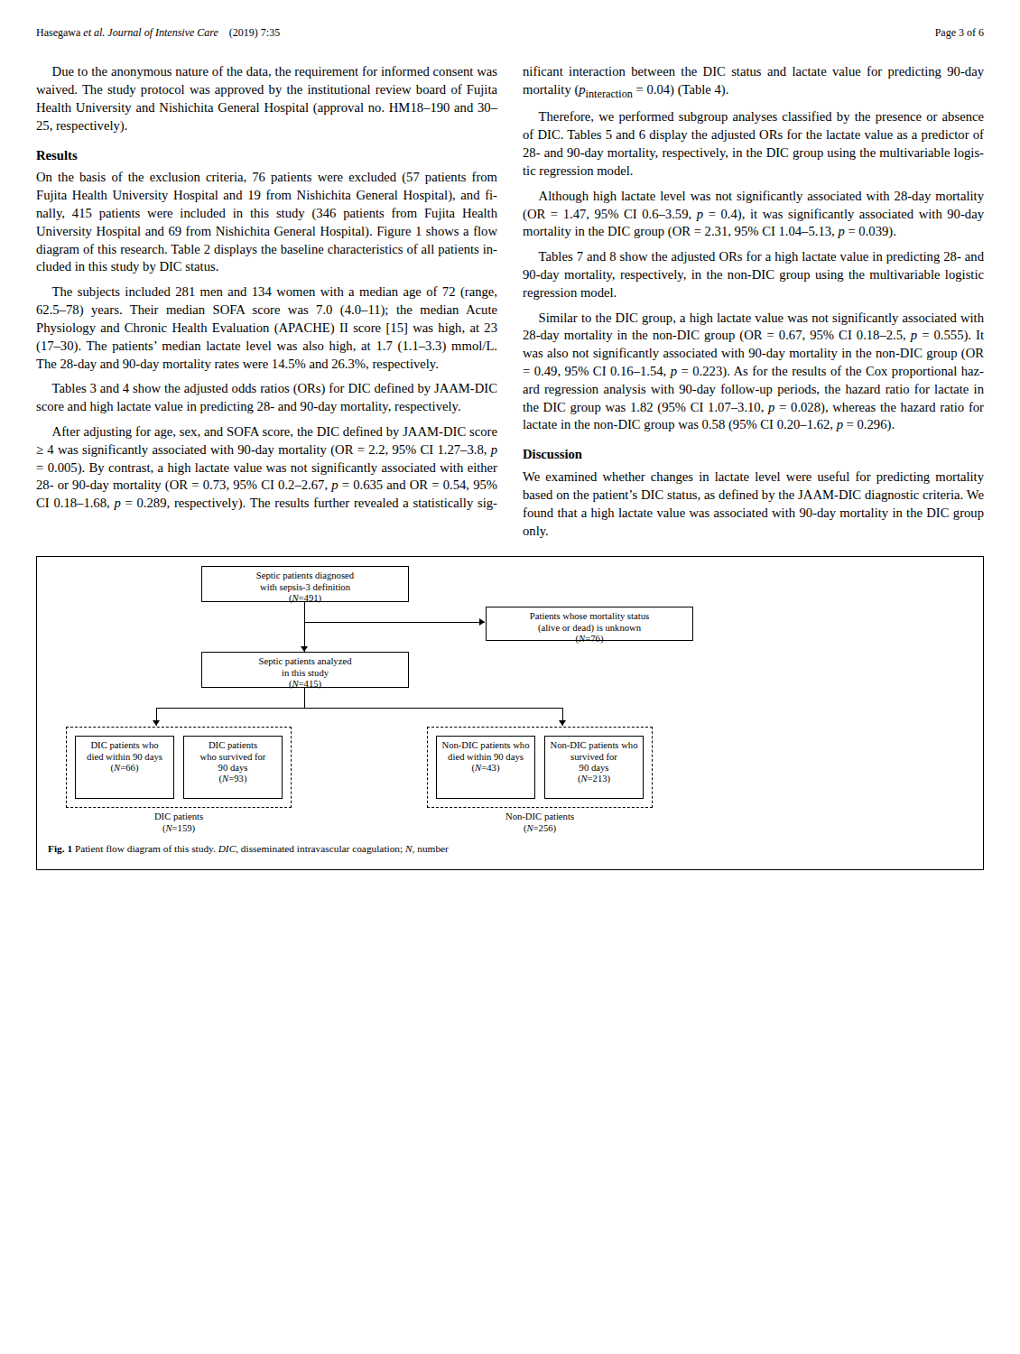Hasegawa et al. Journal of Intensive Care (2019) 7:35
Page 3 of 6
Due to the anonymous nature of the data, the requirement for informed consent was waived. The study protocol was approved by the institutional review board of Fujita Health University and Nishichita General Hospital (approval no. HM18–190 and 30–25, respectively).
Results
On the basis of the exclusion criteria, 76 patients were excluded (57 patients from Fujita Health University Hospital and 19 from Nishichita General Hospital), and finally, 415 patients were included in this study (346 patients from Fujita Health University Hospital and 69 from Nishichita General Hospital). Figure 1 shows a flow diagram of this research. Table 2 displays the baseline characteristics of all patients included in this study by DIC status.
The subjects included 281 men and 134 women with a median age of 72 (range, 62.5–78) years. Their median SOFA score was 7.0 (4.0–11); the median Acute Physiology and Chronic Health Evaluation (APACHE) II score [15] was high, at 23 (17–30). The patients’ median lactate level was also high, at 1.7 (1.1–3.3) mmol/L. The 28-day and 90-day mortality rates were 14.5% and 26.3%, respectively.
Tables 3 and 4 show the adjusted odds ratios (ORs) for DIC defined by JAAM-DIC score and high lactate value in predicting 28- and 90-day mortality, respectively.
After adjusting for age, sex, and SOFA score, the DIC defined by JAAM-DIC score ≥ 4 was significantly associated with 90-day mortality (OR = 2.2, 95% CI 1.27–3.8, p = 0.005). By contrast, a high lactate value was not significantly associated with either 28- or 90-day mortality (OR = 0.73, 95% CI 0.2–2.67, p = 0.635 and OR = 0.54, 95% CI 0.18–1.68, p = 0.289, respectively). The results further revealed a statistically significant interaction between the DIC status and lactate value for predicting 90-day mortality (pinteraction = 0.04) (Table 4).
Therefore, we performed subgroup analyses classified by the presence or absence of DIC. Tables 5 and 6 display the adjusted ORs for the lactate value as a predictor of 28- and 90-day mortality, respectively, in the DIC group using the multivariable logistic regression model.
Although high lactate level was not significantly associated with 28-day mortality (OR = 1.47, 95% CI 0.6–3.59, p = 0.4), it was significantly associated with 90-day mortality in the DIC group (OR = 2.31, 95% CI 1.04–5.13, p = 0.039).
Tables 7 and 8 show the adjusted ORs for a high lactate value in predicting 28- and 90-day mortality, respectively, in the non-DIC group using the multivariable logistic regression model.
Similar to the DIC group, a high lactate value was not significantly associated with 28-day mortality in the non-DIC group (OR = 0.67, 95% CI 0.18–2.5, p = 0.555). It was also not significantly associated with 90-day mortality in the non-DIC group (OR = 0.49, 95% CI 0.16–1.54, p = 0.223). As for the results of the Cox proportional hazard regression analysis with 90-day follow-up periods, the hazard ratio for lactate in the DIC group was 1.82 (95% CI 1.07–3.10, p = 0.028), whereas the hazard ratio for lactate in the non-DIC group was 0.58 (95% CI 0.20–1.62, p = 0.296).
Discussion
We examined whether changes in lactate level were useful for predicting mortality based on the patient’s DIC status, as defined by the JAAM-DIC diagnostic criteria. We found that a high lactate value was associated with 90-day mortality in the DIC group only.
Septic patients diagnosed
with sepsis-3 definition
(N=491)
Patients whose mortality status
(alive or dead) is unknown
(N=76)
Septic patients analyzed
in this study
(N=415)
DIC patients who
died within 90 days
(N=66)
DIC patients
who survived for
90 days
(N=93)
Non-DIC patients who
died within 90 days
(N=43)
Non-DIC patients who
survived for
90 days
(N=213)
DIC patients
(N=159)
Non-DIC patients
(N=256)
Fig. 1 Patient flow diagram of this study. DIC, disseminated intravascular coagulation; N, number